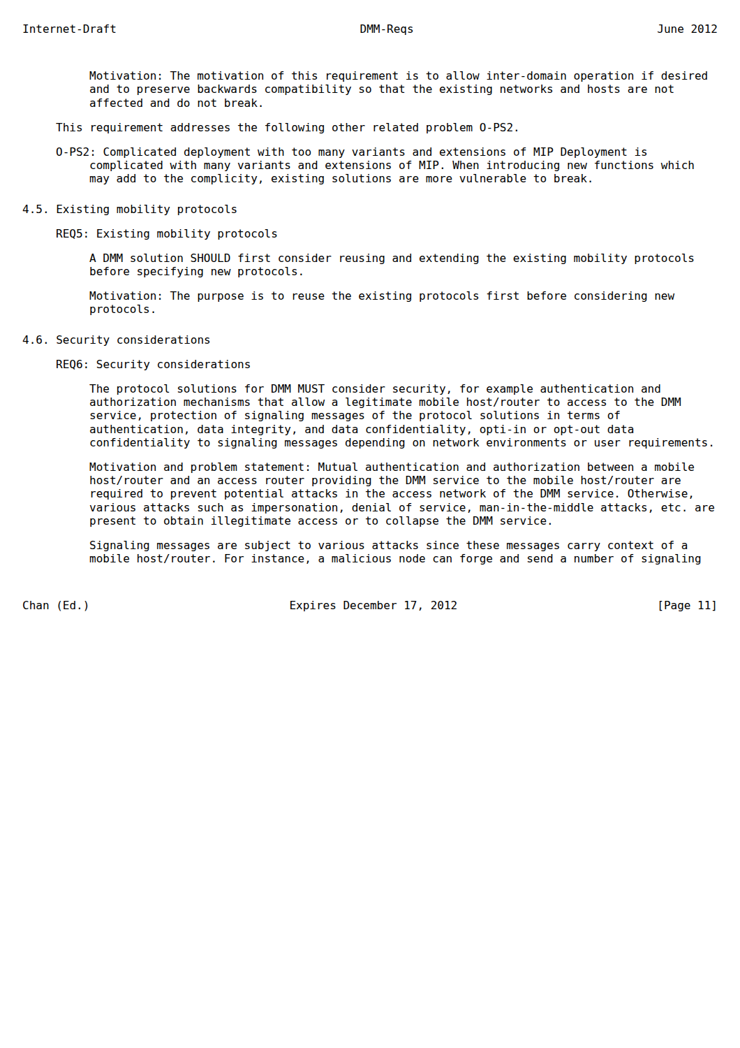Internet-Draft DMM-Reqs June 2012
Motivation: The motivation of this requirement is to allow inter-domain operation if desired and to preserve backwards compatibility so that the existing networks and hosts are not affected and do not break.
This requirement addresses the following other related problem O-PS2.
O-PS2: Complicated deployment with too many variants and extensions of MIP Deployment is complicated with many variants and extensions of MIP. When introducing new functions which may add to the complicity, existing solutions are more vulnerable to break.
4.5. Existing mobility protocols
REQ5: Existing mobility protocols
A DMM solution SHOULD first consider reusing and extending the existing mobility protocols before specifying new protocols.
Motivation: The purpose is to reuse the existing protocols first before considering new protocols.
4.6. Security considerations
REQ6: Security considerations
The protocol solutions for DMM MUST consider security, for example authentication and authorization mechanisms that allow a legitimate mobile host/router to access to the DMM service, protection of signaling messages of the protocol solutions in terms of authentication, data integrity, and data confidentiality, opti-in or opt-out data confidentiality to signaling messages depending on network environments or user requirements.
Motivation and problem statement: Mutual authentication and authorization between a mobile host/router and an access router providing the DMM service to the mobile host/router are required to prevent potential attacks in the access network of the DMM service. Otherwise, various attacks such as impersonation, denial of service, man-in-the-middle attacks, etc. are present to obtain illegitimate access or to collapse the DMM service.
Signaling messages are subject to various attacks since these messages carry context of a mobile host/router. For instance, a malicious node can forge and send a number of signaling
Chan (Ed.) Expires December 17, 2012 [Page 11]